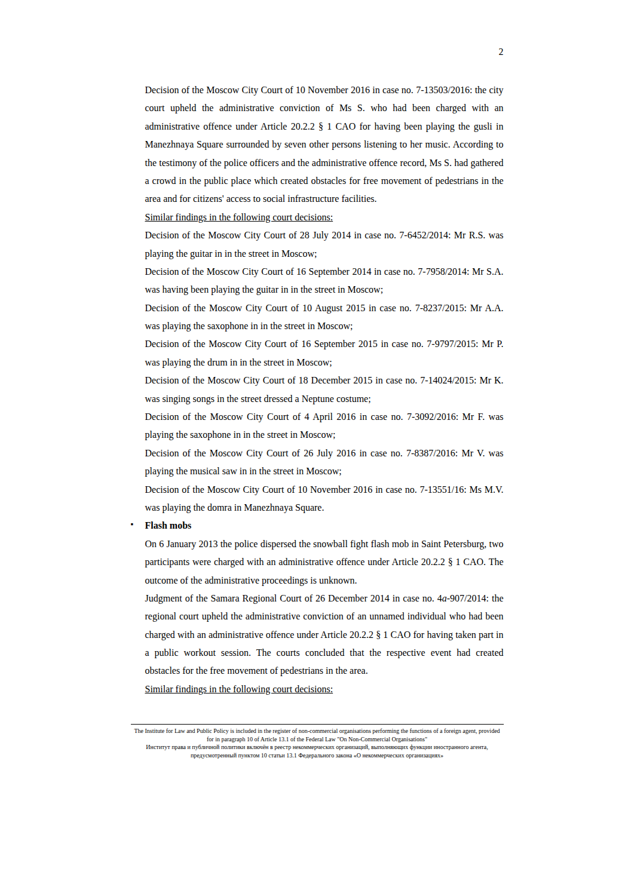2
Decision of the Moscow City Court of 10 November 2016 in case no. 7-13503/2016: the city court upheld the administrative conviction of Ms S. who had been charged with an administrative offence under Article 20.2.2 § 1 CAO for having been playing the gusli in Manezhnaya Square surrounded by seven other persons listening to her music. According to the testimony of the police officers and the administrative offence record, Ms S. had gathered a crowd in the public place which created obstacles for free movement of pedestrians in the area and for citizens' access to social infrastructure facilities.
Similar findings in the following court decisions:
Decision of the Moscow City Court of 28 July 2014 in case no. 7-6452/2014: Mr R.S. was playing the guitar in in the street in Moscow;
Decision of the Moscow City Court of 16 September 2014 in case no. 7-7958/2014: Mr S.A. was having been playing the guitar in in the street in Moscow;
Decision of the Moscow City Court of 10 August 2015 in case no. 7-8237/2015: Mr A.A. was playing the saxophone in in the street in Moscow;
Decision of the Moscow City Court of 16 September 2015 in case no. 7-9797/2015: Mr P. was playing the drum in in the street in Moscow;
Decision of the Moscow City Court of 18 December 2015 in case no. 7-14024/2015: Mr K. was singing songs in the street dressed a Neptune costume;
Decision of the Moscow City Court of 4 April 2016 in case no. 7-3092/2016: Mr F. was playing the saxophone in in the street in Moscow;
Decision of the Moscow City Court of 26 July 2016 in case no. 7-8387/2016: Mr V. was playing the musical saw in in the street in Moscow;
Decision of the Moscow City Court of 10 November 2016 in case no. 7-13551/16: Ms M.V. was playing the domra in Manezhnaya Square.
Flash mobs
On 6 January 2013 the police dispersed the snowball fight flash mob in Saint Petersburg, two participants were charged with an administrative offence under Article 20.2.2 § 1 CAO. The outcome of the administrative proceedings is unknown.
Judgment of the Samara Regional Court of 26 December 2014 in case no. 4a-907/2014: the regional court upheld the administrative conviction of an unnamed individual who had been charged with an administrative offence under Article 20.2.2 § 1 CAO for having taken part in a public workout session. The courts concluded that the respective event had created obstacles for the free movement of pedestrians in the area.
Similar findings in the following court decisions:
The Institute for Law and Public Policy is included in the register of non-commercial organisations performing the functions of a foreign agent, provided for in paragraph 10 of Article 13.1 of the Federal Law "On Non-Commercial Organisations"
Институт права и публичной политики включён в реестр некоммерческих организаций, выполняющих функции иностранного агента, предусмотренный пунктом 10 статьи 13.1 Федерального закона «О некоммерческих организациях»